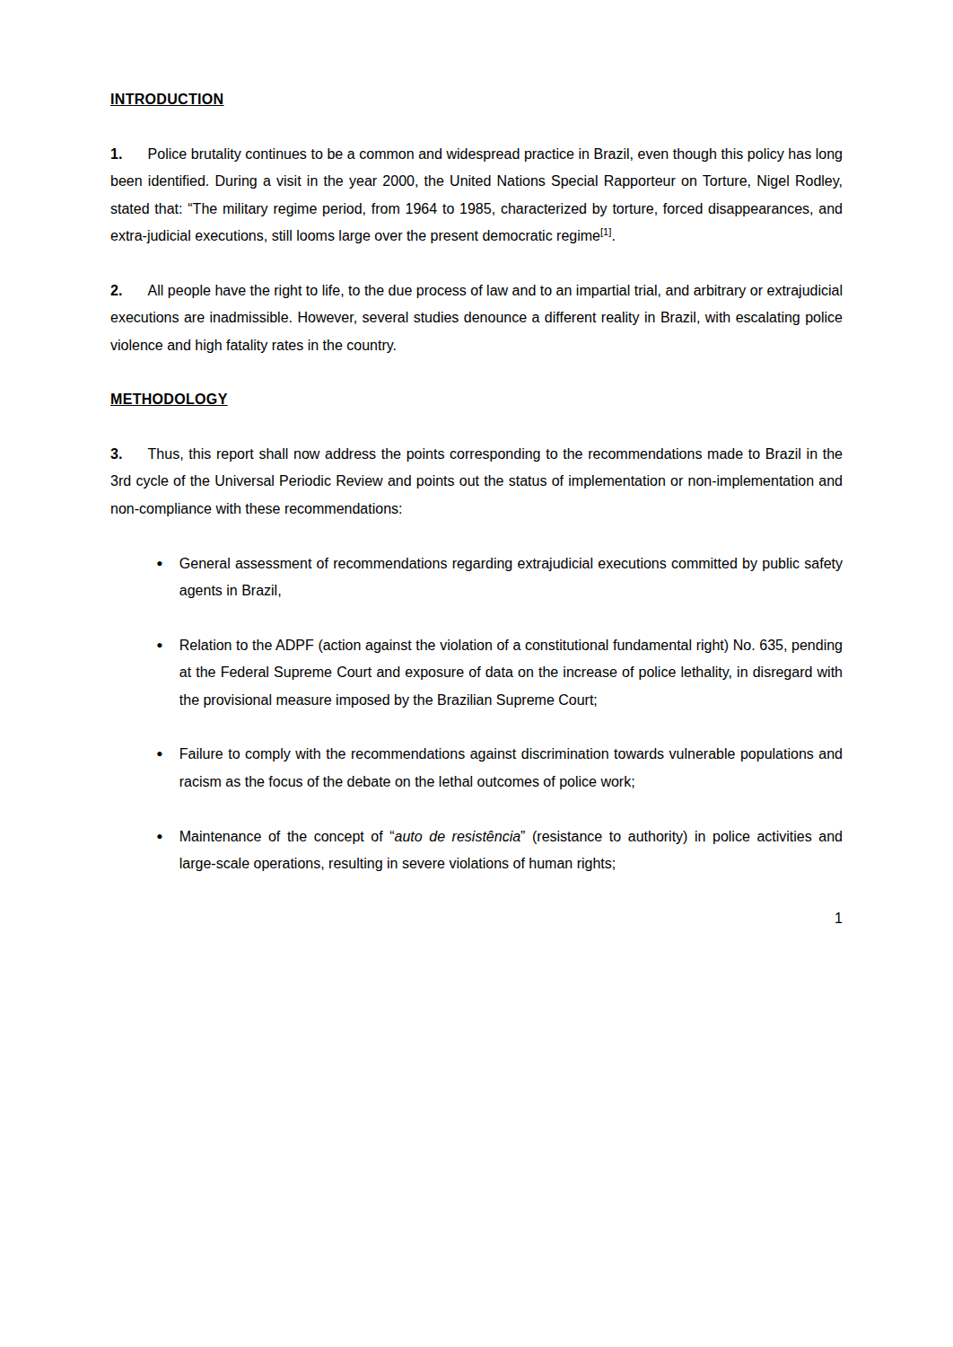INTRODUCTION
1. Police brutality continues to be a common and widespread practice in Brazil, even though this policy has long been identified. During a visit in the year 2000, the United Nations Special Rapporteur on Torture, Nigel Rodley, stated that: “The military regime period, from 1964 to 1985, characterized by torture, forced disappearances, and extra-judicial executions, still looms large over the present democratic regime[1].
2. All people have the right to life, to the due process of law and to an impartial trial, and arbitrary or extrajudicial executions are inadmissible. However, several studies denounce a different reality in Brazil, with escalating police violence and high fatality rates in the country.
METHODOLOGY
3. Thus, this report shall now address the points corresponding to the recommendations made to Brazil in the 3rd cycle of the Universal Periodic Review and points out the status of implementation or non-implementation and non-compliance with these recommendations:
General assessment of recommendations regarding extrajudicial executions committed by public safety agents in Brazil,
Relation to the ADPF (action against the violation of a constitutional fundamental right) No. 635, pending at the Federal Supreme Court and exposure of data on the increase of police lethality, in disregard with the provisional measure imposed by the Brazilian Supreme Court;
Failure to comply with the recommendations against discrimination towards vulnerable populations and racism as the focus of the debate on the lethal outcomes of police work;
Maintenance of the concept of “auto de resistência” (resistance to authority) in police activities and large-scale operations, resulting in severe violations of human rights;
1